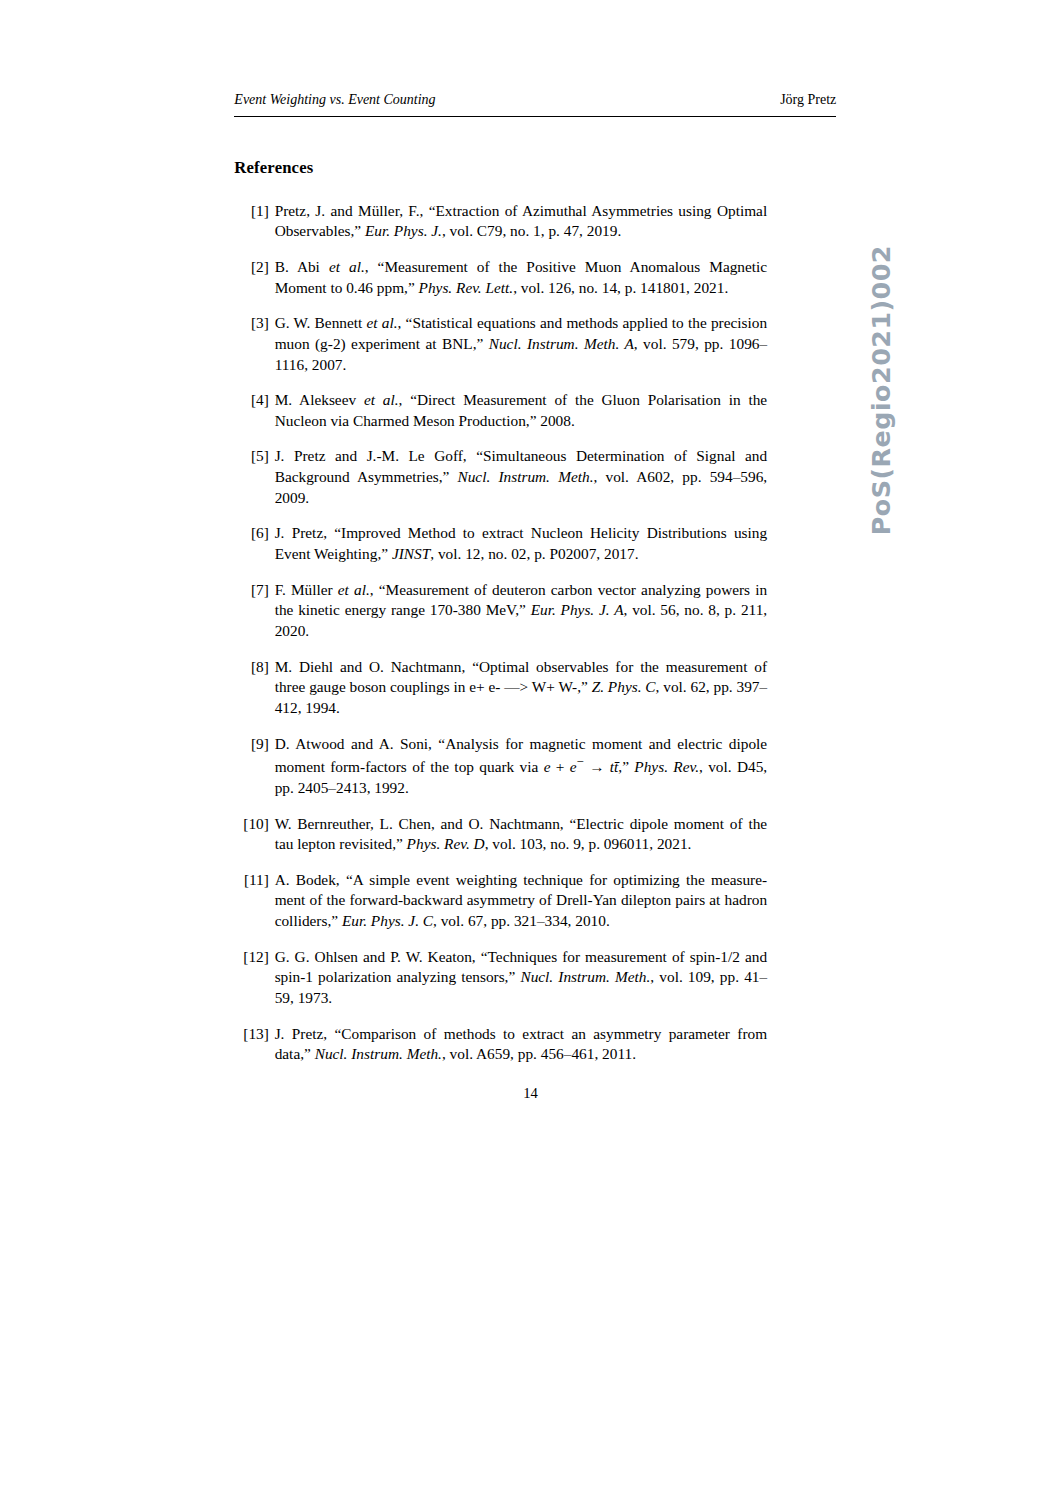Event Weighting vs. Event Counting Jörg Pretz
PoS(Regio2021)002
References
[1] Pretz, J. and Müller, F., “Extraction of Azimuthal Asymmetries using Optimal Observables,” Eur. Phys. J., vol. C79, no. 1, p. 47, 2019.
[2] B. Abi et al., “Measurement of the Positive Muon Anomalous Magnetic Moment to 0.46 ppm,” Phys. Rev. Lett., vol. 126, no. 14, p. 141801, 2021.
[3] G. W. Bennett et al., “Statistical equations and methods applied to the precision muon (g-2) experiment at BNL,” Nucl. Instrum. Meth. A, vol. 579, pp. 1096–1116, 2007.
[4] M. Alekseev et al., “Direct Measurement of the Gluon Polarisation in the Nucleon via Charmed Meson Production,” 2008.
[5] J. Pretz and J.-M. Le Goff, “Simultaneous Determination of Signal and Background Asymmetries,” Nucl. Instrum. Meth., vol. A602, pp. 594–596, 2009.
[6] J. Pretz, “Improved Method to extract Nucleon Helicity Distributions using Event Weighting,” JINST, vol. 12, no. 02, p. P02007, 2017.
[7] F. Müller et al., “Measurement of deuteron carbon vector analyzing powers in the kinetic energy range 170-380 MeV,” Eur. Phys. J. A, vol. 56, no. 8, p. 211, 2020.
[8] M. Diehl and O. Nachtmann, “Optimal observables for the measurement of three gauge boson couplings in e+ e- —> W+ W-,” Z. Phys. C, vol. 62, pp. 397–412, 1994.
[9] D. Atwood and A. Soni, “Analysis for magnetic moment and electric dipole moment form-factors of the top quark via e + e− → tt̄,” Phys. Rev., vol. D45, pp. 2405–2413, 1992.
[10] W. Bernreuther, L. Chen, and O. Nachtmann, “Electric dipole moment of the tau lepton revisited,” Phys. Rev. D, vol. 103, no. 9, p. 096011, 2021.
[11] A. Bodek, “A simple event weighting technique for optimizing the measurement of the forward-backward asymmetry of Drell-Yan dilepton pairs at hadron colliders,” Eur. Phys. J. C, vol. 67, pp. 321–334, 2010.
[12] G. G. Ohlsen and P. W. Keaton, “Techniques for measurement of spin-1/2 and spin-1 polarization analyzing tensors,” Nucl. Instrum. Meth., vol. 109, pp. 41–59, 1973.
[13] J. Pretz, “Comparison of methods to extract an asymmetry parameter from data,” Nucl. Instrum. Meth., vol. A659, pp. 456–461, 2011.
14